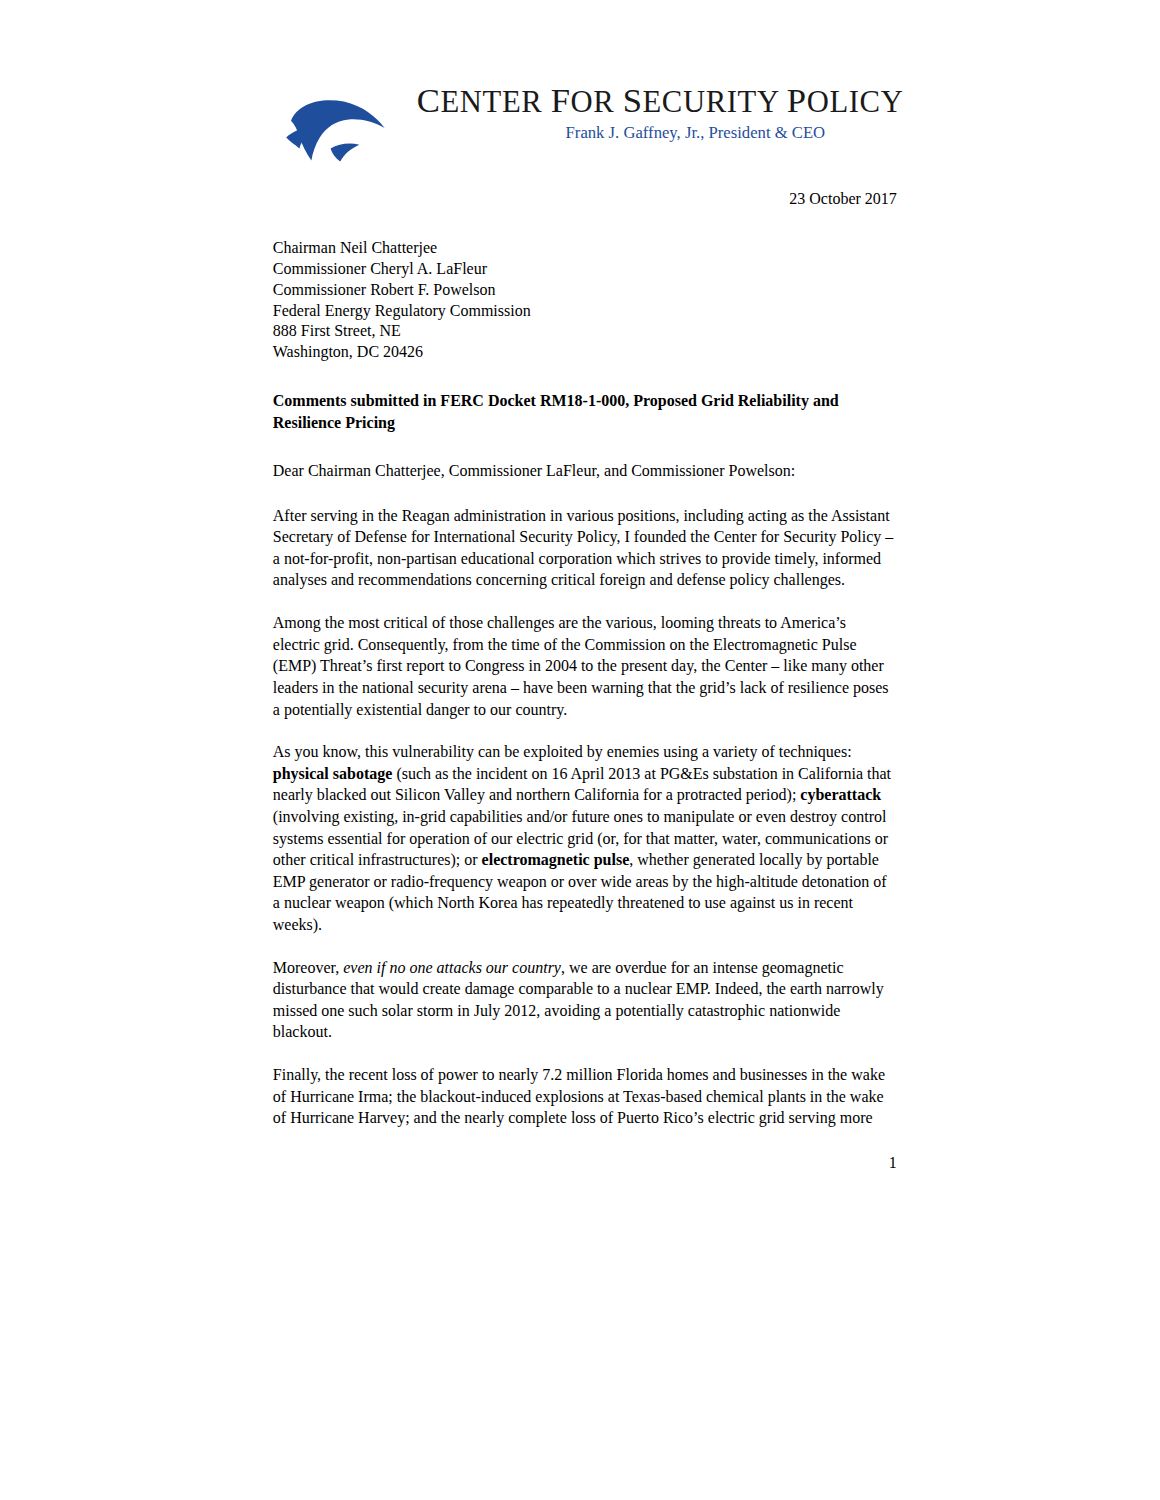CENTER FOR SECURITY POLICY
Frank J. Gaffney, Jr., President & CEO
23 October 2017
Chairman Neil Chatterjee
Commissioner Cheryl A. LaFleur
Commissioner Robert F. Powelson
Federal Energy Regulatory Commission
888 First Street, NE
Washington, DC 20426
Comments submitted in FERC Docket RM18-1-000, Proposed Grid Reliability and Resilience Pricing
Dear Chairman Chatterjee, Commissioner LaFleur, and Commissioner Powelson:
After serving in the Reagan administration in various positions, including acting as the Assistant Secretary of Defense for International Security Policy, I founded the Center for Security Policy – a not-for-profit, non-partisan educational corporation which strives to provide timely, informed analyses and recommendations concerning critical foreign and defense policy challenges.
Among the most critical of those challenges are the various, looming threats to America’s electric grid. Consequently, from the time of the Commission on the Electromagnetic Pulse (EMP) Threat’s first report to Congress in 2004 to the present day, the Center – like many other leaders in the national security arena – have been warning that the grid’s lack of resilience poses a potentially existential danger to our country.
As you know, this vulnerability can be exploited by enemies using a variety of techniques: physical sabotage (such as the incident on 16 April 2013 at PG&Es substation in California that nearly blacked out Silicon Valley and northern California for a protracted period); cyberattack (involving existing, in-grid capabilities and/or future ones to manipulate or even destroy control systems essential for operation of our electric grid (or, for that matter, water, communications or other critical infrastructures); or electromagnetic pulse, whether generated locally by portable EMP generator or radio-frequency weapon or over wide areas by the high-altitude detonation of a nuclear weapon (which North Korea has repeatedly threatened to use against us in recent weeks).
Moreover, even if no one attacks our country, we are overdue for an intense geomagnetic disturbance that would create damage comparable to a nuclear EMP. Indeed, the earth narrowly missed one such solar storm in July 2012, avoiding a potentially catastrophic nationwide blackout.
Finally, the recent loss of power to nearly 7.2 million Florida homes and businesses in the wake of Hurricane Irma; the blackout-induced explosions at Texas-based chemical plants in the wake of Hurricane Harvey; and the nearly complete loss of Puerto Rico’s electric grid serving more
1